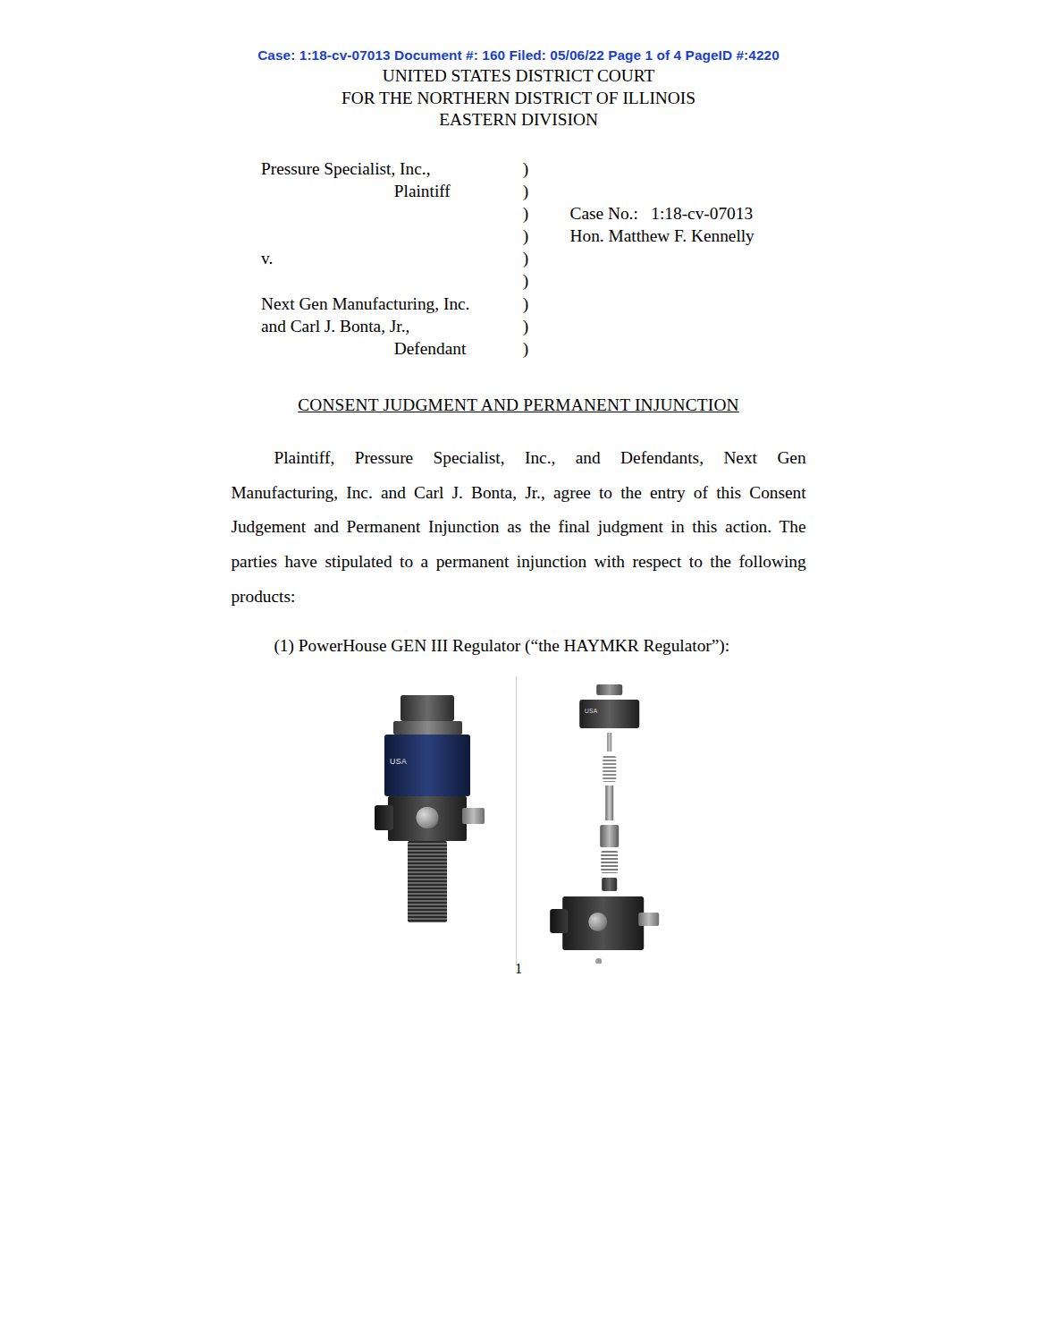Case: 1:18-cv-07013 Document #: 160 Filed: 05/06/22 Page 1 of 4 PageID #:4220
UNITED STATES DISTRICT COURT
FOR THE NORTHERN DISTRICT OF ILLINOIS
EASTERN DIVISION
| Pressure Specialist, Inc., | ) | |
| Plaintiff | ) | |
| | ) | Case No.: 1:18-cv-07013 |
| | ) | Hon. Matthew F. Kennelly |
| v. | ) | |
| | ) | |
| Next Gen Manufacturing, Inc. | ) | |
| and Carl J. Bonta, Jr., | ) | |
| Defendant | ) | |
CONSENT JUDGMENT AND PERMANENT INJUNCTION
Plaintiff, Pressure Specialist, Inc., and Defendants, Next Gen Manufacturing, Inc. and Carl J. Bonta, Jr., agree to the entry of this Consent Judgement and Permanent Injunction as the final judgment in this action. The parties have stipulated to a permanent injunction with respect to the following products:
(1) PowerHouse GEN III Regulator (“the HAYMKR Regulator”):
USA
USA
1